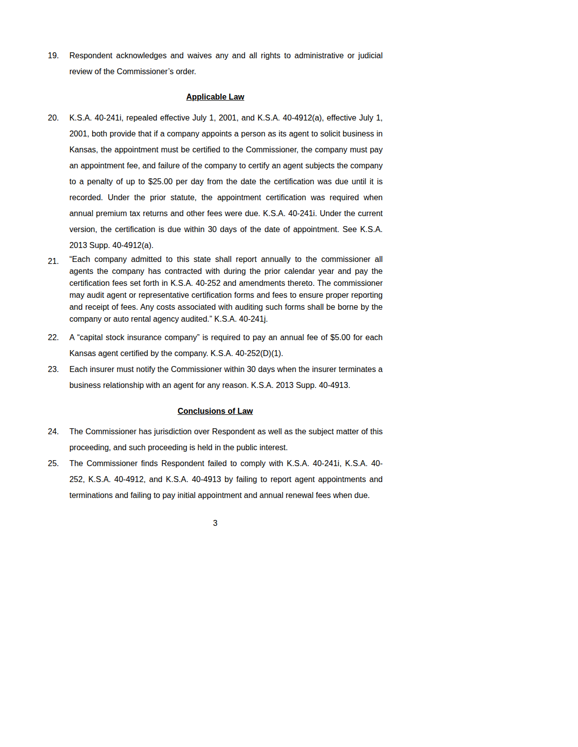19. Respondent acknowledges and waives any and all rights to administrative or judicial review of the Commissioner’s order.
Applicable Law
20. K.S.A. 40-241i, repealed effective July 1, 2001, and K.S.A. 40-4912(a), effective July 1, 2001, both provide that if a company appoints a person as its agent to solicit business in Kansas, the appointment must be certified to the Commissioner, the company must pay an appointment fee, and failure of the company to certify an agent subjects the company to a penalty of up to $25.00 per day from the date the certification was due until it is recorded. Under the prior statute, the appointment certification was required when annual premium tax returns and other fees were due. K.S.A. 40-241i. Under the current version, the certification is due within 30 days of the date of appointment. See K.S.A. 2013 Supp. 40-4912(a).
21. “Each company admitted to this state shall report annually to the commissioner all agents the company has contracted with during the prior calendar year and pay the certification fees set forth in K.S.A. 40-252 and amendments thereto. The commissioner may audit agent or representative certification forms and fees to ensure proper reporting and receipt of fees. Any costs associated with auditing such forms shall be borne by the company or auto rental agency audited.” K.S.A. 40-241j.
22. A “capital stock insurance company” is required to pay an annual fee of $5.00 for each Kansas agent certified by the company. K.S.A. 40-252(D)(1).
23. Each insurer must notify the Commissioner within 30 days when the insurer terminates a business relationship with an agent for any reason. K.S.A. 2013 Supp. 40-4913.
Conclusions of Law
24. The Commissioner has jurisdiction over Respondent as well as the subject matter of this proceeding, and such proceeding is held in the public interest.
25. The Commissioner finds Respondent failed to comply with K.S.A. 40-241i, K.S.A. 40-252, K.S.A. 40-4912, and K.S.A. 40-4913 by failing to report agent appointments and terminations and failing to pay initial appointment and annual renewal fees when due.
3